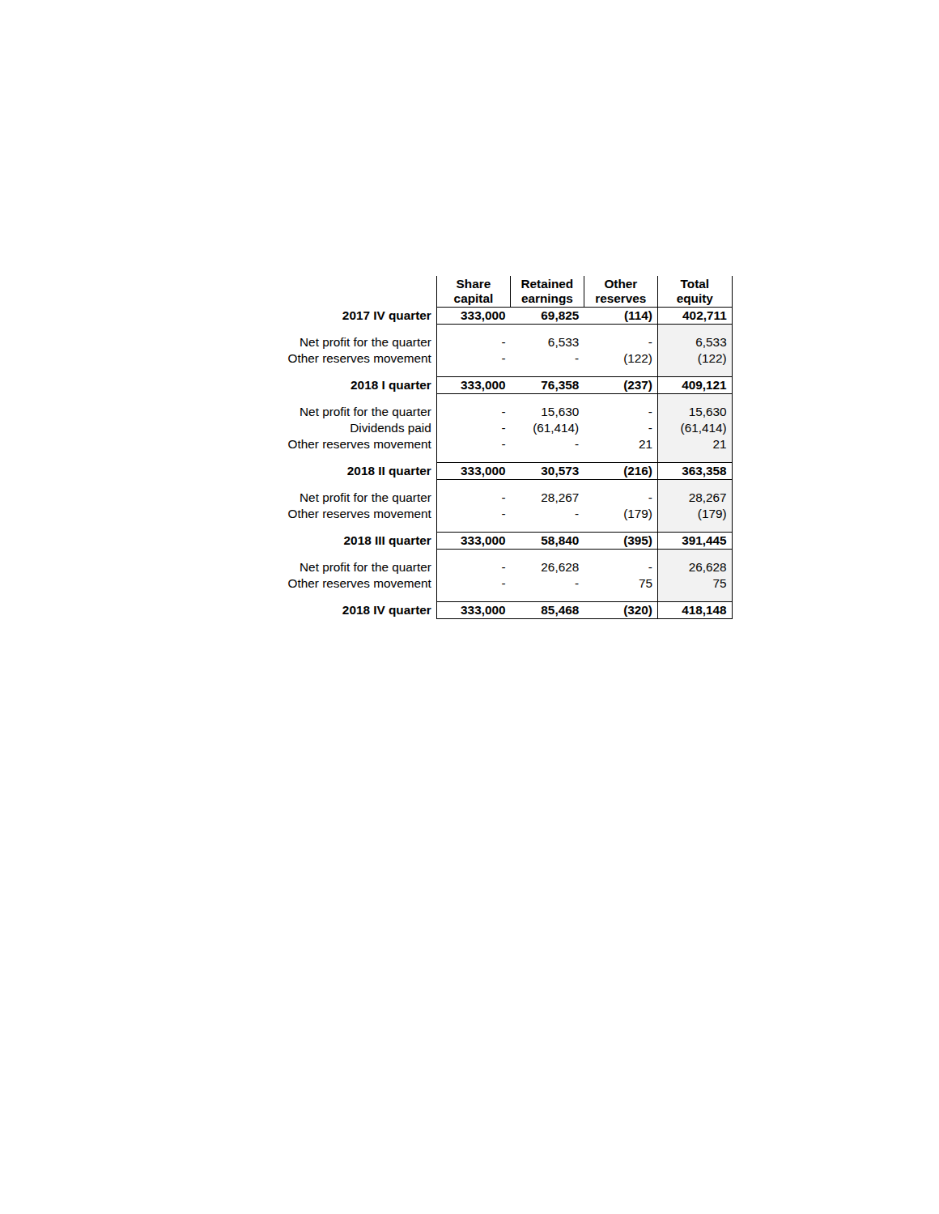| | Share capital | Retained earnings | Other reserves | Total equity |
| --- | --- | --- | --- | --- |
| 2017 IV quarter | 333,000 | 69,825 | (114) | 402,711 |
| Net profit for the quarter | - | 6,533 | - | 6,533 |
| Other reserves movement | - | - | (122) | (122) |
| 2018 I quarter | 333,000 | 76,358 | (237) | 409,121 |
| Net profit for the quarter | - | 15,630 | - | 15,630 |
| Dividends paid | - | (61,414) | - | (61,414) |
| Other reserves movement | - | - | 21 | 21 |
| 2018 II quarter | 333,000 | 30,573 | (216) | 363,358 |
| Net profit for the quarter | - | 28,267 | - | 28,267 |
| Other reserves movement | - | - | (179) | (179) |
| 2018 III quarter | 333,000 | 58,840 | (395) | 391,445 |
| Net profit for the quarter | - | 26,628 | - | 26,628 |
| Other reserves movement | - | - | 75 | 75 |
| 2018 IV quarter | 333,000 | 85,468 | (320) | 418,148 |